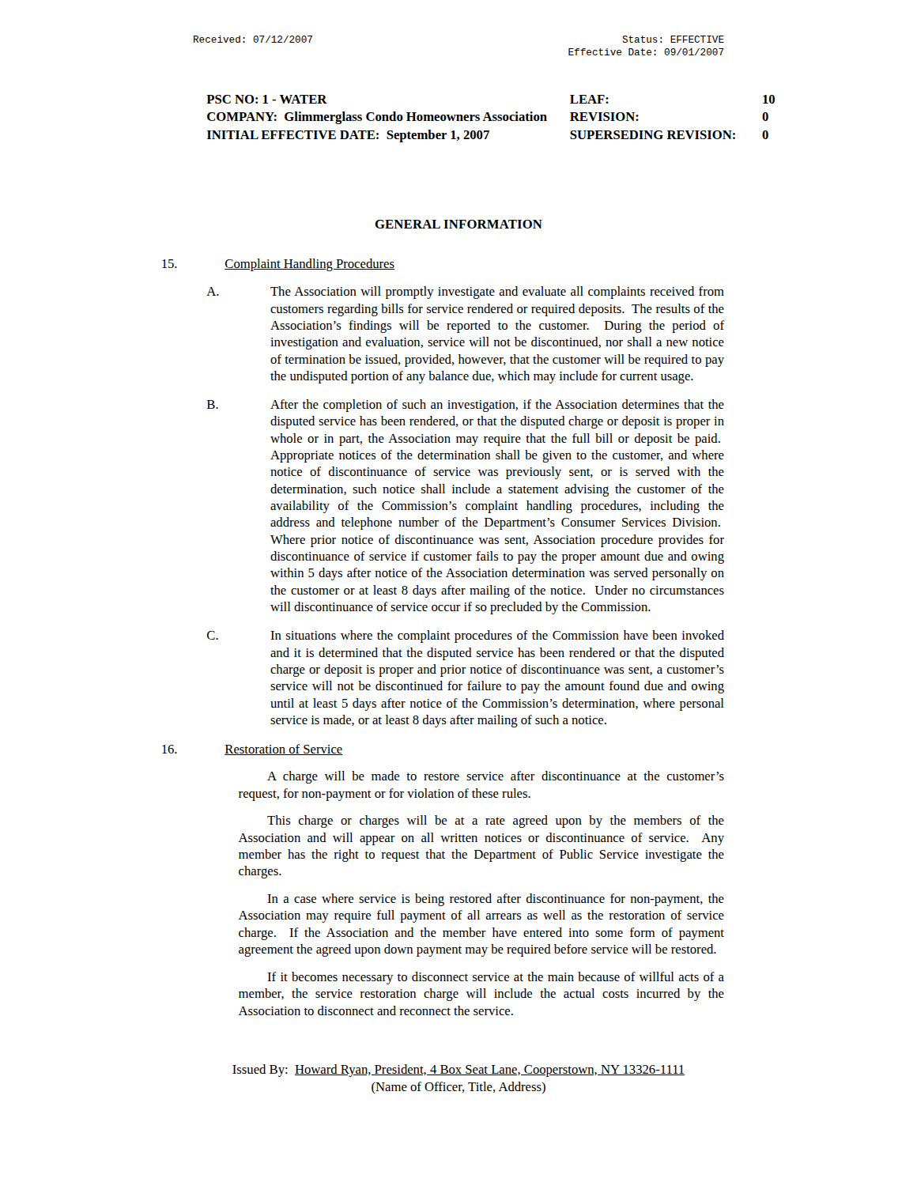Received: 07/12/2007
Status: EFFECTIVE Effective Date: 09/01/2007
| PSC NO: 1 - WATER | LEAF: | 10 |
| COMPANY: Glimmerglass Condo Homeowners Association | REVISION: | 0 |
| INITIAL EFFECTIVE DATE: September 1, 2007 | SUPERSEDING REVISION: | 0 |
GENERAL INFORMATION
15. Complaint Handling Procedures
A. The Association will promptly investigate and evaluate all complaints received from customers regarding bills for service rendered or required deposits. The results of the Association’s findings will be reported to the customer. During the period of investigation and evaluation, service will not be discontinued, nor shall a new notice of termination be issued, provided, however, that the customer will be required to pay the undisputed portion of any balance due, which may include for current usage.
B. After the completion of such an investigation, if the Association determines that the disputed service has been rendered, or that the disputed charge or deposit is proper in whole or in part, the Association may require that the full bill or deposit be paid. Appropriate notices of the determination shall be given to the customer, and where notice of discontinuance of service was previously sent, or is served with the determination, such notice shall include a statement advising the customer of the availability of the Commission’s complaint handling procedures, including the address and telephone number of the Department’s Consumer Services Division. Where prior notice of discontinuance was sent, Association procedure provides for discontinuance of service if customer fails to pay the proper amount due and owing within 5 days after notice of the Association determination was served personally on the customer or at least 8 days after mailing of the notice. Under no circumstances will discontinuance of service occur if so precluded by the Commission.
C. In situations where the complaint procedures of the Commission have been invoked and it is determined that the disputed service has been rendered or that the disputed charge or deposit is proper and prior notice of discontinuance was sent, a customer’s service will not be discontinued for failure to pay the amount found due and owing until at least 5 days after notice of the Commission’s determination, where personal service is made, or at least 8 days after mailing of such a notice.
16. Restoration of Service
A charge will be made to restore service after discontinuance at the customer’s request, for non-payment or for violation of these rules.
This charge or charges will be at a rate agreed upon by the members of the Association and will appear on all written notices or discontinuance of service. Any member has the right to request that the Department of Public Service investigate the charges.
In a case where service is being restored after discontinuance for non-payment, the Association may require full payment of all arrears as well as the restoration of service charge. If the Association and the member have entered into some form of payment agreement the agreed upon down payment may be required before service will be restored.
If it becomes necessary to disconnect service at the main because of willful acts of a member, the service restoration charge will include the actual costs incurred by the Association to disconnect and reconnect the service.
Issued By: Howard Ryan, President, 4 Box Seat Lane, Cooperstown, NY 13326-1111
(Name of Officer, Title, Address)